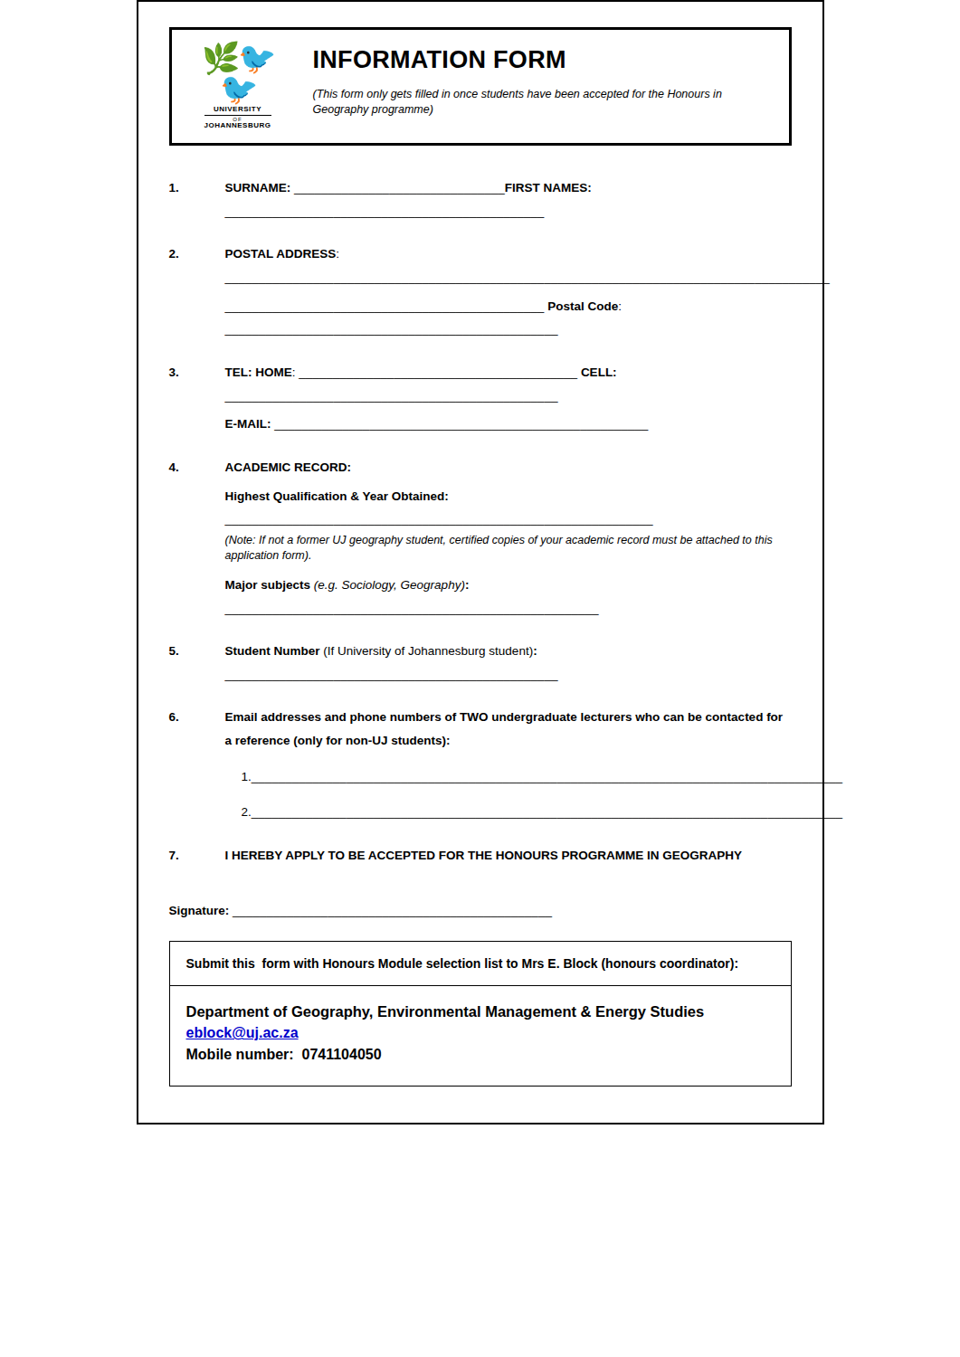🌿🐦🐦
UNIVERSITY
OF
JOHANNESBURG
INFORMATION FORM
(This form only gets filled in once students have been accepted for the Honours in Geography programme)
SURNAME: _______________________________FIRST NAMES: _______________________________________________
POSTAL ADDRESS: _________________________________________________________________________________________ _______________________________________________ Postal Code: _________________________________________________
TEL: HOME: _________________________________________ CELL: _________________________________________________ E-MAIL: _______________________________________________________
ACADEMIC RECORD: Highest Qualification & Year Obtained: _______________________________________________________________ (Note: If not a former UJ geography student, certified copies of your academic record must be attached to this application form). Major subjects (e.g. Sociology, Geography): _______________________________________________________
Student Number (If University of Johannesburg student): _________________________________________________
Email addresses and phone numbers of TWO undergraduate lecturers who can be contacted for a reference (only for non-UJ students): 1._______________________________________________________________________________________ 2._______________________________________________________________________________________
I HEREBY APPLY TO BE ACCEPTED FOR THE HONOURS PROGRAMME IN GEOGRAPHY
Signature: _______________________________________________
Submit this form with Honours Module selection list to Mrs E. Block (honours coordinator):
Department of Geography, Environmental Management & Energy Studies
eblock@uj.ac.za
Mobile number: 0741104050